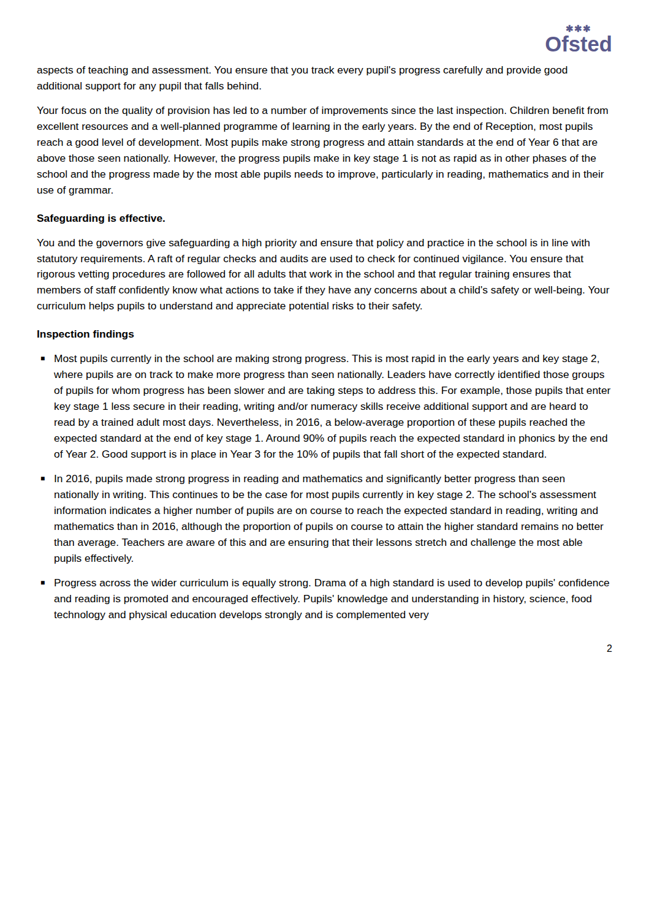✱✱✱
Ofsted
aspects of teaching and assessment. You ensure that you track every pupil's progress carefully and provide good additional support for any pupil that falls behind.
Your focus on the quality of provision has led to a number of improvements since the last inspection. Children benefit from excellent resources and a well-planned programme of learning in the early years. By the end of Reception, most pupils reach a good level of development. Most pupils make strong progress and attain standards at the end of Year 6 that are above those seen nationally. However, the progress pupils make in key stage 1 is not as rapid as in other phases of the school and the progress made by the most able pupils needs to improve, particularly in reading, mathematics and in their use of grammar.
Safeguarding is effective.
You and the governors give safeguarding a high priority and ensure that policy and practice in the school is in line with statutory requirements. A raft of regular checks and audits are used to check for continued vigilance. You ensure that rigorous vetting procedures are followed for all adults that work in the school and that regular training ensures that members of staff confidently know what actions to take if they have any concerns about a child's safety or well-being. Your curriculum helps pupils to understand and appreciate potential risks to their safety.
Inspection findings
Most pupils currently in the school are making strong progress. This is most rapid in the early years and key stage 2, where pupils are on track to make more progress than seen nationally. Leaders have correctly identified those groups of pupils for whom progress has been slower and are taking steps to address this. For example, those pupils that enter key stage 1 less secure in their reading, writing and/or numeracy skills receive additional support and are heard to read by a trained adult most days. Nevertheless, in 2016, a below-average proportion of these pupils reached the expected standard at the end of key stage 1. Around 90% of pupils reach the expected standard in phonics by the end of Year 2. Good support is in place in Year 3 for the 10% of pupils that fall short of the expected standard.
In 2016, pupils made strong progress in reading and mathematics and significantly better progress than seen nationally in writing. This continues to be the case for most pupils currently in key stage 2. The school's assessment information indicates a higher number of pupils are on course to reach the expected standard in reading, writing and mathematics than in 2016, although the proportion of pupils on course to attain the higher standard remains no better than average. Teachers are aware of this and are ensuring that their lessons stretch and challenge the most able pupils effectively.
Progress across the wider curriculum is equally strong. Drama of a high standard is used to develop pupils' confidence and reading is promoted and encouraged effectively. Pupils' knowledge and understanding in history, science, food technology and physical education develops strongly and is complemented very
2